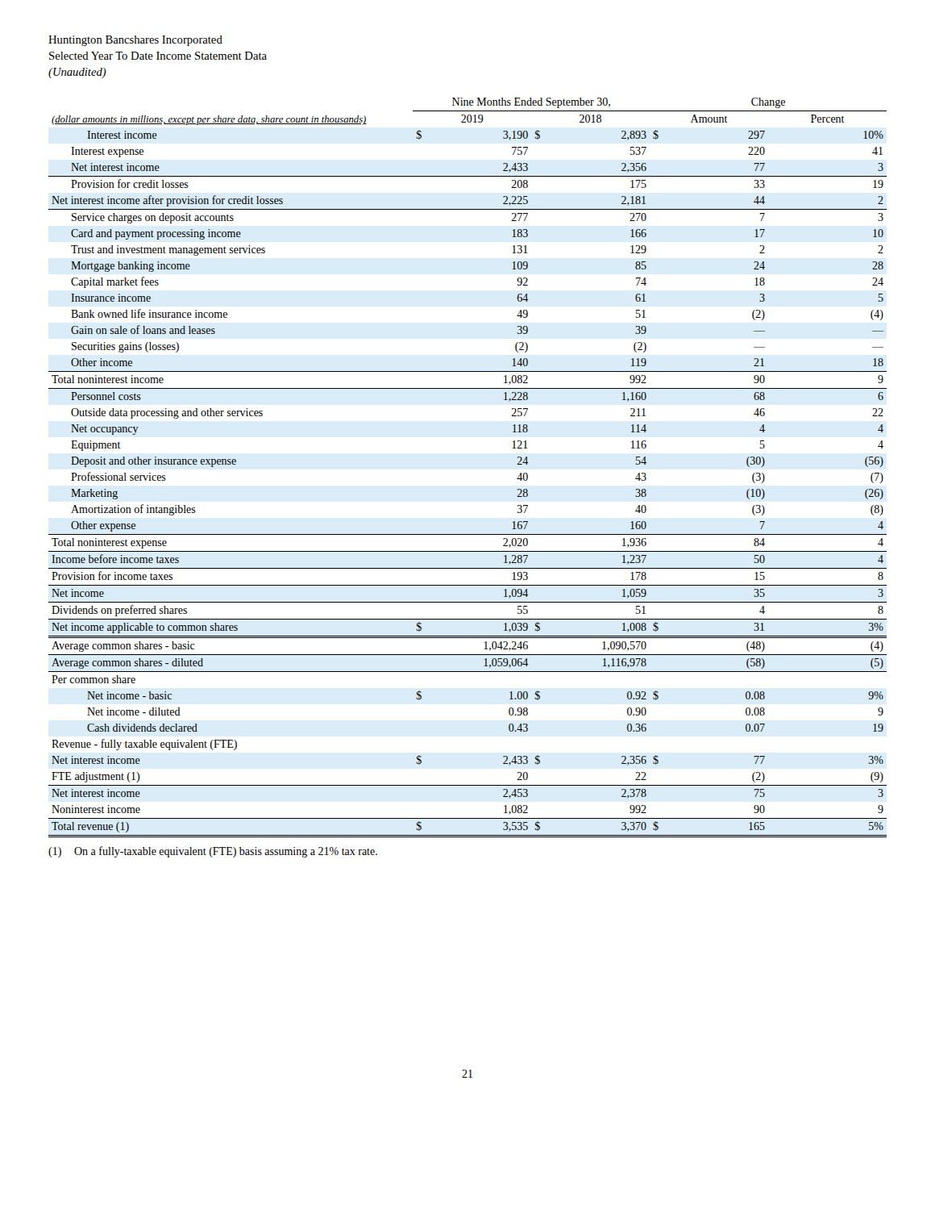Huntington Bancshares Incorporated
Selected Year To Date Income Statement Data
(Unaudited)
| | Nine Months Ended September 30, | Change |
| (dollar amounts in millions, except per share data, share count in thousands) | 2019 | 2018 | Amount | Percent |
| Interest income | $ | 3,190 | $ | 2,893 | $ | 297 | | 10% |
| Interest expense | | 757 | | 537 | | 220 | | 41 |
| Net interest income | | 2,433 | | 2,356 | | 77 | | 3 |
| Provision for credit losses | | 208 | | 175 | | 33 | | 19 |
| Net interest income after provision for credit losses | | 2,225 | | 2,181 | | 44 | | 2 |
| Service charges on deposit accounts | | 277 | | 270 | | 7 | | 3 |
| Card and payment processing income | | 183 | | 166 | | 17 | | 10 |
| Trust and investment management services | | 131 | | 129 | | 2 | | 2 |
| Mortgage banking income | | 109 | | 85 | | 24 | | 28 |
| Capital market fees | | 92 | | 74 | | 18 | | 24 |
| Insurance income | | 64 | | 61 | | 3 | | 5 |
| Bank owned life insurance income | | 49 | | 51 | | (2) | | (4) |
| Gain on sale of loans and leases | | 39 | | 39 | | — | | — |
| Securities gains (losses) | | (2) | | (2) | | — | | — |
| Other income | | 140 | | 119 | | 21 | | 18 |
| Total noninterest income | | 1,082 | | 992 | | 90 | | 9 |
| Personnel costs | | 1,228 | | 1,160 | | 68 | | 6 |
| Outside data processing and other services | | 257 | | 211 | | 46 | | 22 |
| Net occupancy | | 118 | | 114 | | 4 | | 4 |
| Equipment | | 121 | | 116 | | 5 | | 4 |
| Deposit and other insurance expense | | 24 | | 54 | | (30) | | (56) |
| Professional services | | 40 | | 43 | | (3) | | (7) |
| Marketing | | 28 | | 38 | | (10) | | (26) |
| Amortization of intangibles | | 37 | | 40 | | (3) | | (8) |
| Other expense | | 167 | | 160 | | 7 | | 4 |
| Total noninterest expense | | 2,020 | | 1,936 | | 84 | | 4 |
| Income before income taxes | | 1,287 | | 1,237 | | 50 | | 4 |
| Provision for income taxes | | 193 | | 178 | | 15 | | 8 |
| Net income | | 1,094 | | 1,059 | | 35 | | 3 |
| Dividends on preferred shares | | 55 | | 51 | | 4 | | 8 |
| Net income applicable to common shares | $ | 1,039 | $ | 1,008 | $ | 31 | | 3% |
| Average common shares - basic | | 1,042,246 | | 1,090,570 | | (48) | | (4) |
| Average common shares - diluted | | 1,059,064 | | 1,116,978 | | (58) | | (5) |
| Per common share | | | | | | | | |
| Net income - basic | $ | 1.00 | $ | 0.92 | $ | 0.08 | | 9% |
| Net income - diluted | | 0.98 | | 0.90 | | 0.08 | | 9 |
| Cash dividends declared | | 0.43 | | 0.36 | | 0.07 | | 19 |
| Revenue - fully taxable equivalent (FTE) | | | | | | | | |
| Net interest income | $ | 2,433 | $ | 2,356 | $ | 77 | | 3% |
| FTE adjustment (1) | | 20 | | 22 | | (2) | | (9) |
| Net interest income | | 2,453 | | 2,378 | | 75 | | 3 |
| Noninterest income | | 1,082 | | 992 | | 90 | | 9 |
| Total revenue (1) | $ | 3,535 | $ | 3,370 | $ | 165 | | 5% |
| (1) | On a fully-taxable equivalent (FTE) basis assuming a 21% tax rate. |
21